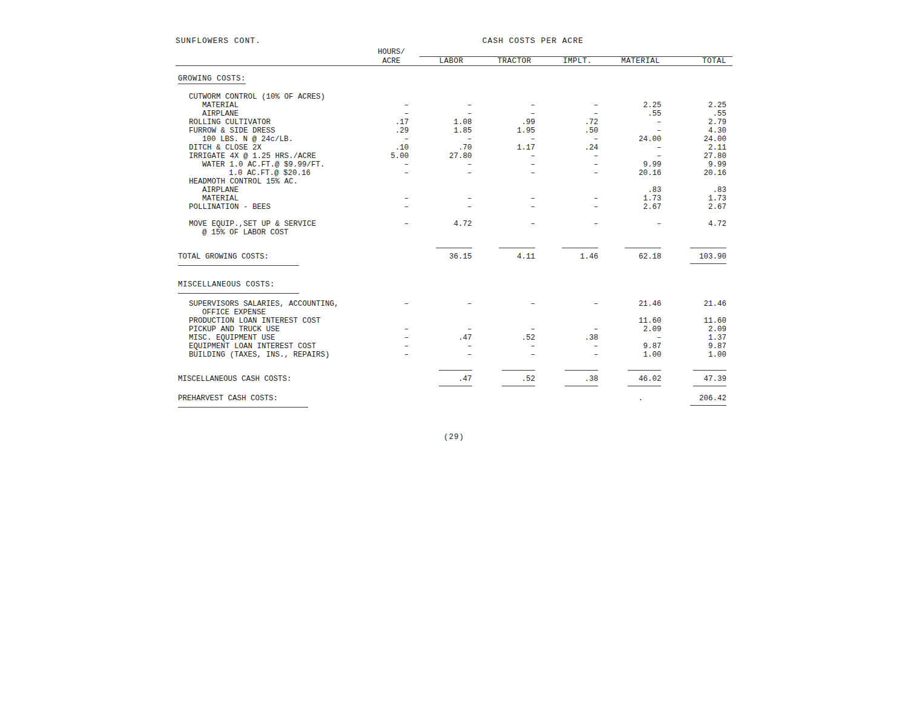SUNFLOWERS CONT.
CASH COSTS PER ACRE
| | HOURS/ | |
| | ACRE | LABOR | TRACTOR | IMPLT. | MATERIAL | TOTAL |
| GROWING COSTS: | |
| CUTWORM CONTROL (10% OF ACRES) | | | | | | |
| MATERIAL | – | – | – | – | 2.25 | 2.25 |
| AIRPLANE | – | – | – | – | .55 | .55 |
| ROLLING CULTIVATOR | .17 | 1.08 | .99 | .72 | – | 2.79 |
| FURROW & SIDE DRESS | .29 | 1.85 | 1.95 | .50 | – | 4.30 |
| 100 LBS. N @ 24c/LB. | – | – | – | – | 24.00 | 24.00 |
| DITCH & CLOSE 2X | .10 | .70 | 1.17 | .24 | – | 2.11 |
| IRRIGATE 4X @ 1.25 HRS./ACRE | 5.00 | 27.80 | – | – | – | 27.80 |
| WATER 1.0 AC.FT.@ $9.99/FT. | – | – | – | – | 9.99 | 9.99 |
| 1.0 AC.FT.@ $20.16 | – | – | – | – | 20.16 | 20.16 |
| HEADMOTH CONTROL 15% AC. | | | | | | |
| AIRPLANE | | | | | .83 | .83 |
| MATERIAL | – | – | – | – | 1.73 | 1.73 |
| POLLINATION - BEES | – | – | – | – | 2.67 | 2.67 |
| MOVE EQUIP.,SET UP & SERVICE | – | 4.72 | – | – | – | 4.72 |
| @ 15% OF LABOR COST | | | | | | |
| TOTAL GROWING COSTS: | | 36.15 | 4.11 | 1.46 | 62.18 | 103.90 |
| MISCELLANEOUS COSTS: | |
| SUPERVISORS SALARIES, ACCOUNTING, | – | – | – | – | 21.46 | 21.46 |
| OFFICE EXPENSE | | | | | | |
| PRODUCTION LOAN INTEREST COST | | | | | 11.60 | 11.60 |
| PICKUP AND TRUCK USE | – | – | – | – | 2.09 | 2.09 |
| MISC. EQUIPMENT USE | – | .47 | .52 | .38 | – | 1.37 |
| EQUIPMENT LOAN INTEREST COST | – | – | – | – | 9.87 | 9.87 |
| BUILDING (TAXES, INS., REPAIRS) | – | – | – | – | 1.00 | 1.00 |
| MISCELLANEOUS CASH COSTS: | | .47 | .52 | .38 | 46.02 | 47.39 |
| PREHARVEST CASH COSTS: | | | | | . | 206.42 |
(29)